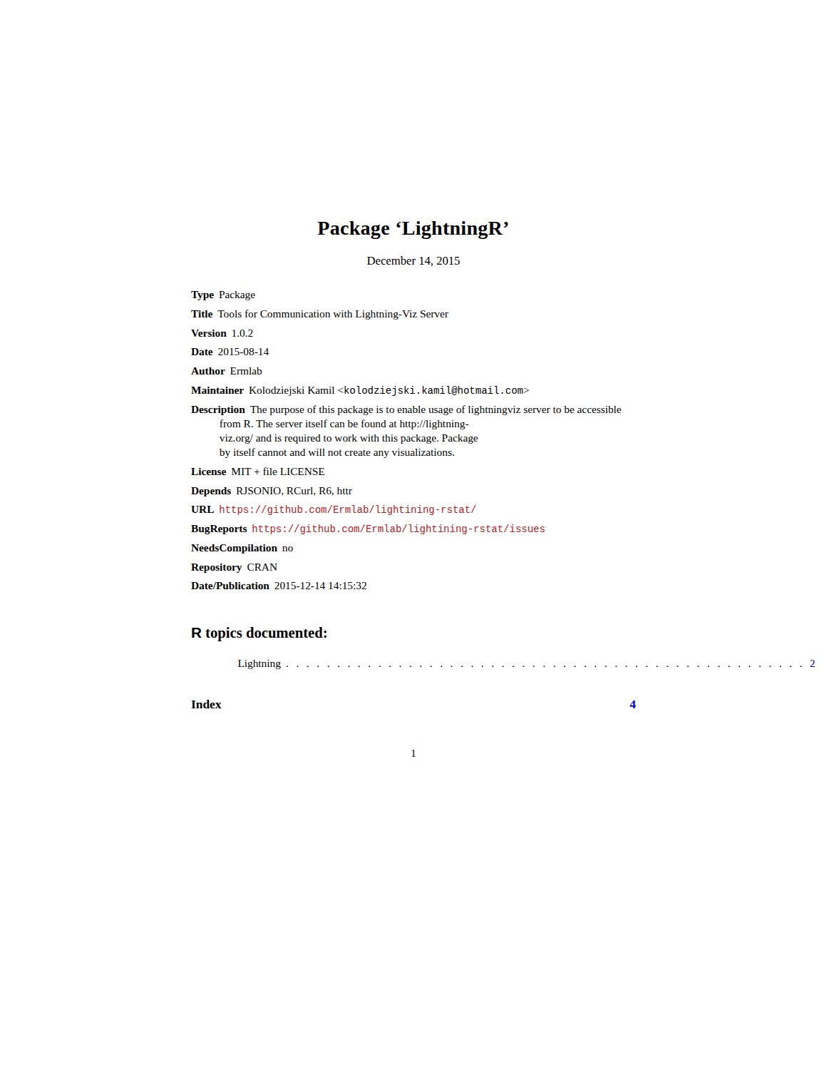Package ‘LightningR’
December 14, 2015
Type
Package
Title
Tools for Communication with Lightning-Viz Server
Version
1.0.2
Date
2015-08-14
Author
Ermlab
Maintainer
Kolodziejski Kamil <kolodziejski.kamil@hotmail.com>
Description
The purpose of this package is to enable usage of lightningviz server to be accessible from R. The server itself can be found at http://lightning-
viz.org/ and is required to work with this package. Package
by itself cannot and will not create any visualizations.
License
MIT + file LICENSE
Depends
RJSONIO, RCurl, R6, httr
URL
https://github.com/Ermlab/lightining-rstat/
BugReports
https://github.com/Ermlab/lightining-rstat/issues
NeedsCompilation
no
Repository
CRAN
Date/Publication
2015-12-14 14:15:32
R topics documented:
| Lightning | . . . . . . . . . . . . . . . . . . . . . . . . . . . . . . . . . . . . . . . . . . . . . . . . . . . | 2 |
Index 4
1